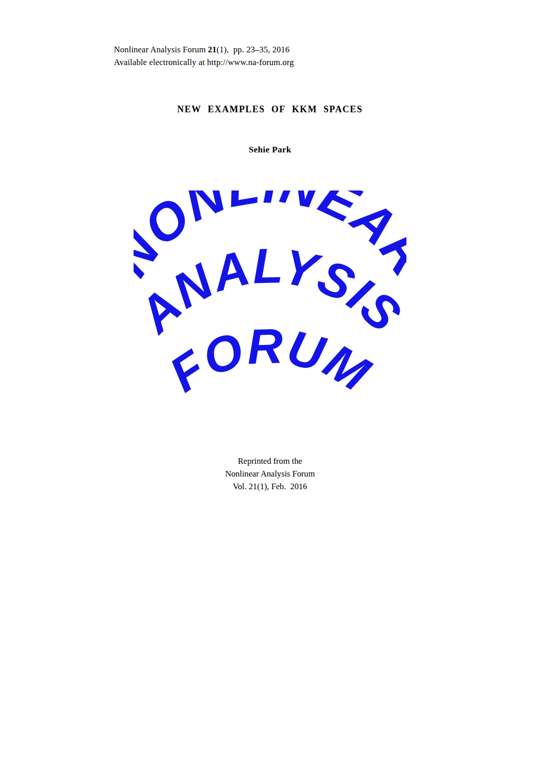Nonlinear Analysis Forum 21(1), pp. 23–35, 2016
Available electronically at http://www.na-forum.org
NEW EXAMPLES OF KKM SPACES
Sehie Park
NONLINEAR ANALYSIS FORUM
Reprinted from the
Nonlinear Analysis Forum
Vol. 21(1), Feb. 2016